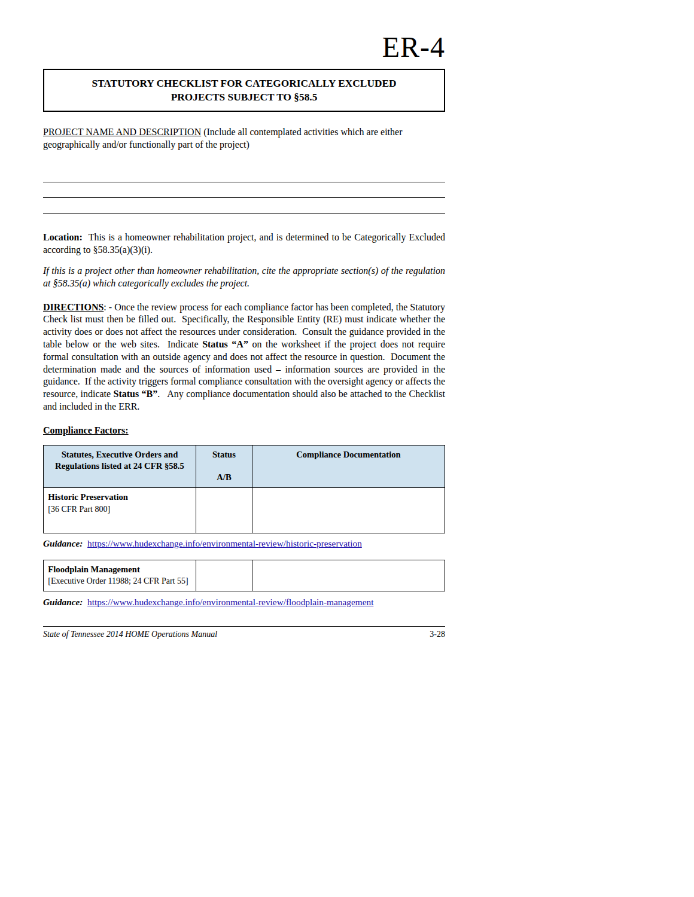ER-4
STATUTORY CHECKLIST FOR CATEGORICALLY EXCLUDED
PROJECTS SUBJECT TO §58.5
PROJECT NAME AND DESCRIPTION (Include all contemplated activities which are either geographically and/or functionally part of the project)
Location: This is a homeowner rehabilitation project, and is determined to be Categorically Excluded according to §58.35(a)(3)(i).
If this is a project other than homeowner rehabilitation, cite the appropriate section(s) of the regulation at §58.35(a) which categorically excludes the project.
DIRECTIONS: - Once the review process for each compliance factor has been completed, the Statutory Check list must then be filled out. Specifically, the Responsible Entity (RE) must indicate whether the activity does or does not affect the resources under consideration. Consult the guidance provided in the table below or the web sites. Indicate Status “A” on the worksheet if the project does not require formal consultation with an outside agency and does not affect the resource in question. Document the determination made and the sources of information used – information sources are provided in the guidance. If the activity triggers formal compliance consultation with the oversight agency or affects the resource, indicate Status “B”. Any compliance documentation should also be attached to the Checklist and included in the ERR.
Compliance Factors:
| Statutes, Executive Orders and Regulations listed at 24 CFR §58.5 | Status A/B | Compliance Documentation |
| --- | --- | --- |
| Historic Preservation [36 CFR Part 800] | | |
Guidance: https://www.hudexchange.info/environmental-review/historic-preservation
| Floodplain Management [Executive Order 11988; 24 CFR Part 55] | | |
Guidance: https://www.hudexchange.info/environmental-review/floodplain-management
State of Tennessee 2014 HOME Operations Manual 3-28